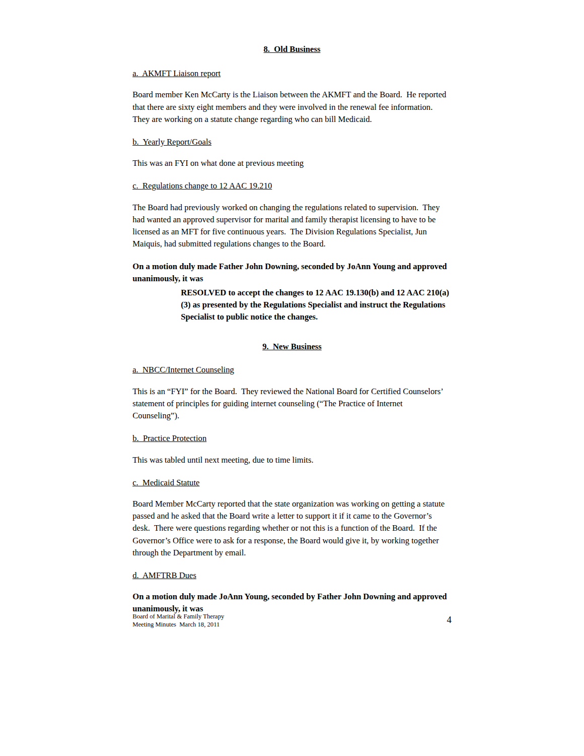8. Old Business
a. AKMFT Liaison report
Board member Ken McCarty is the Liaison between the AKMFT and the Board. He reported that there are sixty eight members and they were involved in the renewal fee information. They are working on a statute change regarding who can bill Medicaid.
b. Yearly Report/Goals
This was an FYI on what done at previous meeting
c. Regulations change to 12 AAC 19.210
The Board had previously worked on changing the regulations related to supervision. They had wanted an approved supervisor for marital and family therapist licensing to have to be licensed as an MFT for five continuous years. The Division Regulations Specialist, Jun Maiquis, had submitted regulations changes to the Board.
On a motion duly made Father John Downing, seconded by JoAnn Young and approved unanimously, it was
RESOLVED to accept the changes to 12 AAC 19.130(b) and 12 AAC 210(a)(3) as presented by the Regulations Specialist and instruct the Regulations Specialist to public notice the changes.
9. New Business
a. NBCC/Internet Counseling
This is an “FYI” for the Board. They reviewed the National Board for Certified Counselors’ statement of principles for guiding internet counseling (“The Practice of Internet Counseling”).
b. Practice Protection
This was tabled until next meeting, due to time limits.
c. Medicaid Statute
Board Member McCarty reported that the state organization was working on getting a statute passed and he asked that the Board write a letter to support it if it came to the Governor’s desk. There were questions regarding whether or not this is a function of the Board. If the Governor’s Office were to ask for a response, the Board would give it, by working together through the Department by email.
d. AMFTRB Dues
On a motion duly made JoAnn Young, seconded by Father John Downing and approved unanimously, it was
Board of Marital & Family Therapy
Meeting Minutes March 18, 2011
4